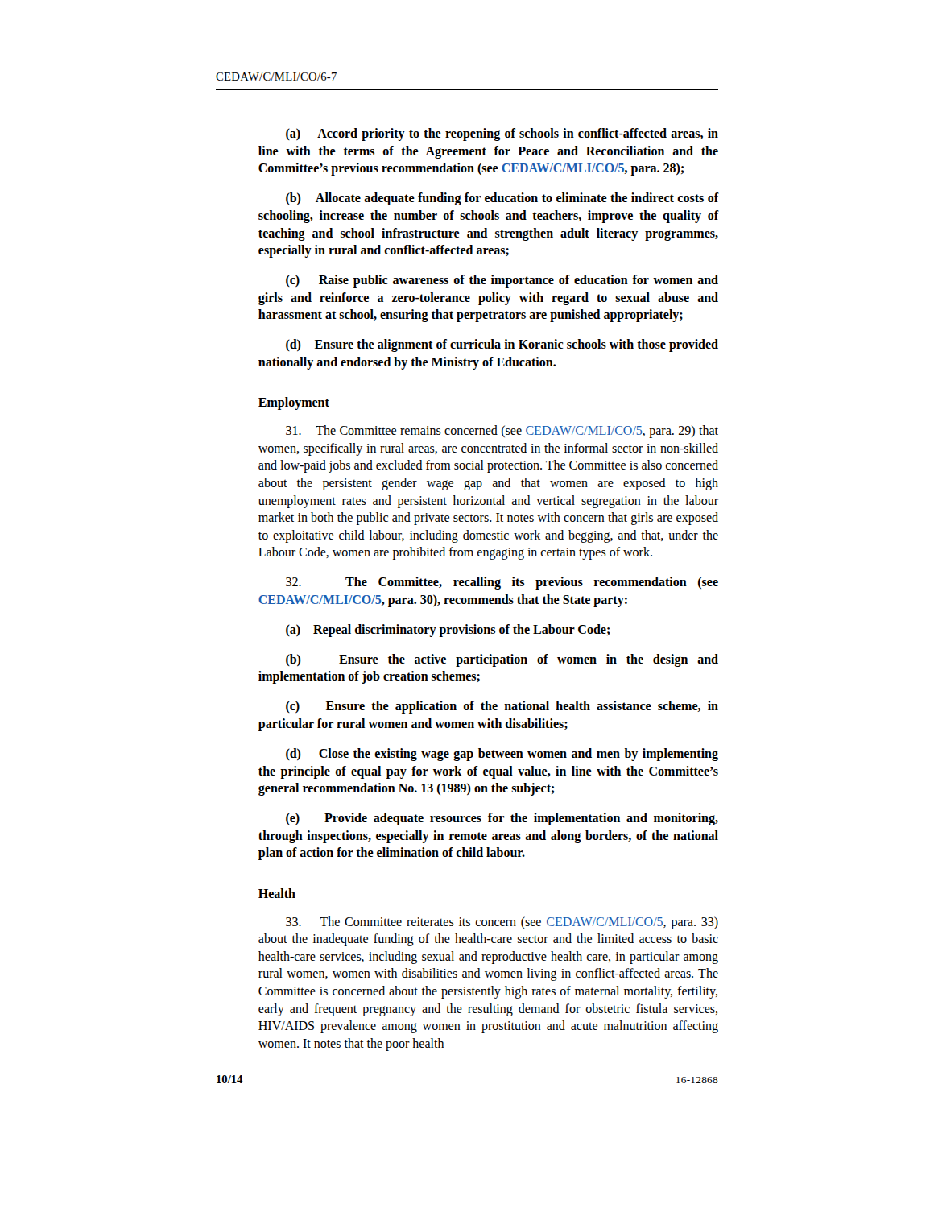CEDAW/C/MLI/CO/6-7
(a) Accord priority to the reopening of schools in conflict-affected areas, in line with the terms of the Agreement for Peace and Reconciliation and the Committee’s previous recommendation (see CEDAW/C/MLI/CO/5, para. 28);
(b) Allocate adequate funding for education to eliminate the indirect costs of schooling, increase the number of schools and teachers, improve the quality of teaching and school infrastructure and strengthen adult literacy programmes, especially in rural and conflict-affected areas;
(c) Raise public awareness of the importance of education for women and girls and reinforce a zero-tolerance policy with regard to sexual abuse and harassment at school, ensuring that perpetrators are punished appropriately;
(d) Ensure the alignment of curricula in Koranic schools with those provided nationally and endorsed by the Ministry of Education.
Employment
31. The Committee remains concerned (see CEDAW/C/MLI/CO/5, para. 29) that women, specifically in rural areas, are concentrated in the informal sector in non-skilled and low-paid jobs and excluded from social protection. The Committee is also concerned about the persistent gender wage gap and that women are exposed to high unemployment rates and persistent horizontal and vertical segregation in the labour market in both the public and private sectors. It notes with concern that girls are exposed to exploitative child labour, including domestic work and begging, and that, under the Labour Code, women are prohibited from engaging in certain types of work.
32. The Committee, recalling its previous recommendation (see CEDAW/C/MLI/CO/5, para. 30), recommends that the State party:
(a) Repeal discriminatory provisions of the Labour Code;
(b) Ensure the active participation of women in the design and implementation of job creation schemes;
(c) Ensure the application of the national health assistance scheme, in particular for rural women and women with disabilities;
(d) Close the existing wage gap between women and men by implementing the principle of equal pay for work of equal value, in line with the Committee’s general recommendation No. 13 (1989) on the subject;
(e) Provide adequate resources for the implementation and monitoring, through inspections, especially in remote areas and along borders, of the national plan of action for the elimination of child labour.
Health
33. The Committee reiterates its concern (see CEDAW/C/MLI/CO/5, para. 33) about the inadequate funding of the health-care sector and the limited access to basic health-care services, including sexual and reproductive health care, in particular among rural women, women with disabilities and women living in conflict-affected areas. The Committee is concerned about the persistently high rates of maternal mortality, fertility, early and frequent pregnancy and the resulting demand for obstetric fistula services, HIV/AIDS prevalence among women in prostitution and acute malnutrition affecting women. It notes that the poor health
10/14 16-12868